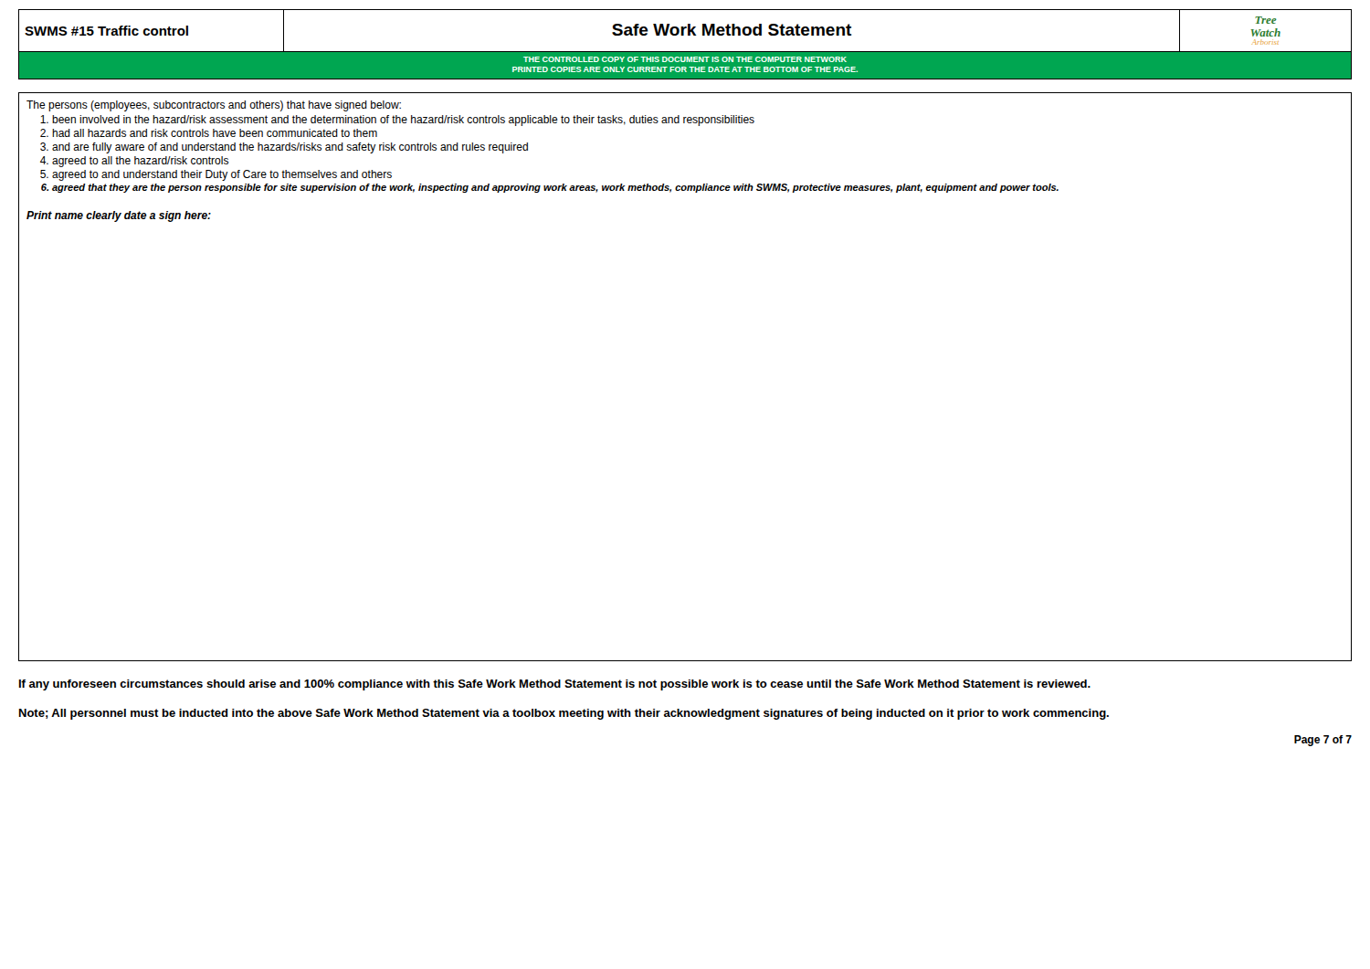| SWMS #15 Traffic control | Safe Work Method Statement | Tree Watch Arborist |
THE CONTROLLED COPY OF THIS DOCUMENT IS ON THE COMPUTER NETWORK
PRINTED COPIES ARE ONLY CURRENT FOR THE DATE AT THE BOTTOM OF THE PAGE.
The persons (employees, subcontractors and others) that have signed below:
been involved in the hazard/risk assessment and the determination of the hazard/risk controls applicable to their tasks, duties and responsibilities
had all hazards and risk controls have been communicated to them
and are fully aware of and understand the hazards/risks and safety risk controls and rules required
agreed to all the hazard/risk controls
agreed to and understand their Duty of Care to themselves and others
agreed that they are the person responsible for site supervision of the work, inspecting and approving work areas, work methods, compliance with SWMS, protective measures, plant, equipment and power tools.
Print name clearly date a sign here:
If any unforeseen circumstances should arise and 100% compliance with this Safe Work Method Statement is not possible work is to cease until the Safe Work Method Statement is reviewed.
Note; All personnel must be inducted into the above Safe Work Method Statement via a toolbox meeting with their acknowledgment signatures of being inducted on it prior to work commencing.
Page 7 of 7